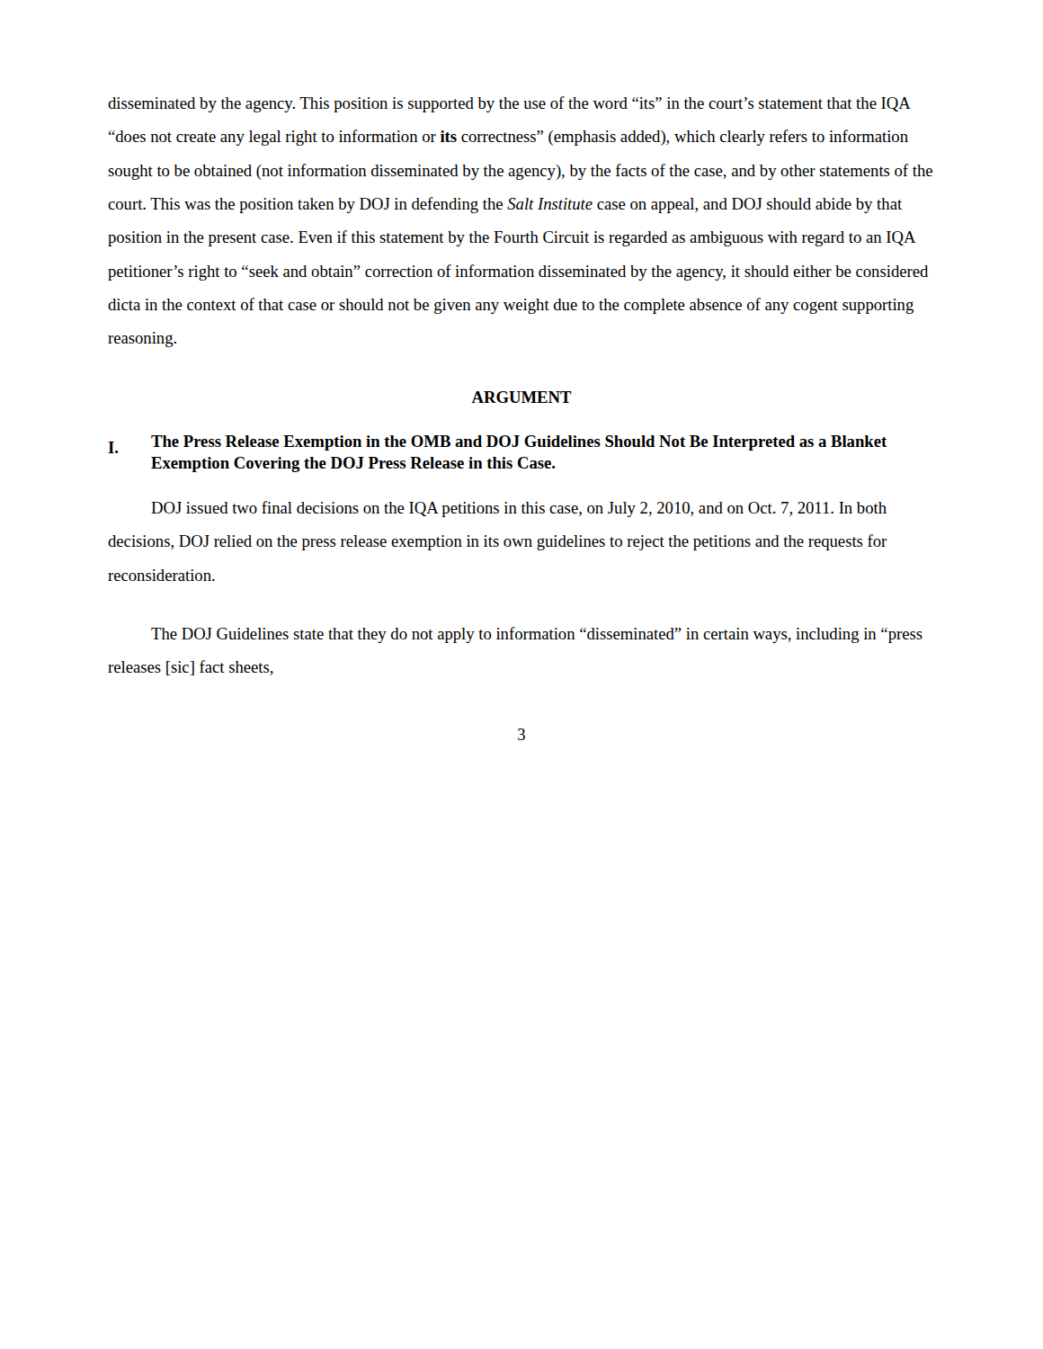disseminated by the agency. This position is supported by the use of the word “its” in the court’s statement that the IQA “does not create any legal right to information or its correctness” (emphasis added), which clearly refers to information sought to be obtained (not information disseminated by the agency), by the facts of the case, and by other statements of the court. This was the position taken by DOJ in defending the Salt Institute case on appeal, and DOJ should abide by that position in the present case. Even if this statement by the Fourth Circuit is regarded as ambiguous with regard to an IQA petitioner’s right to “seek and obtain” correction of information disseminated by the agency, it should either be considered dicta in the context of that case or should not be given any weight due to the complete absence of any cogent supporting reasoning.
ARGUMENT
I. The Press Release Exemption in the OMB and DOJ Guidelines Should Not Be Interpreted as a Blanket Exemption Covering the DOJ Press Release in this Case.
DOJ issued two final decisions on the IQA petitions in this case, on July 2, 2010, and on Oct. 7, 2011. In both decisions, DOJ relied on the press release exemption in its own guidelines to reject the petitions and the requests for reconsideration.
The DOJ Guidelines state that they do not apply to information “disseminated” in certain ways, including in “press releases [sic] fact sheets,
3